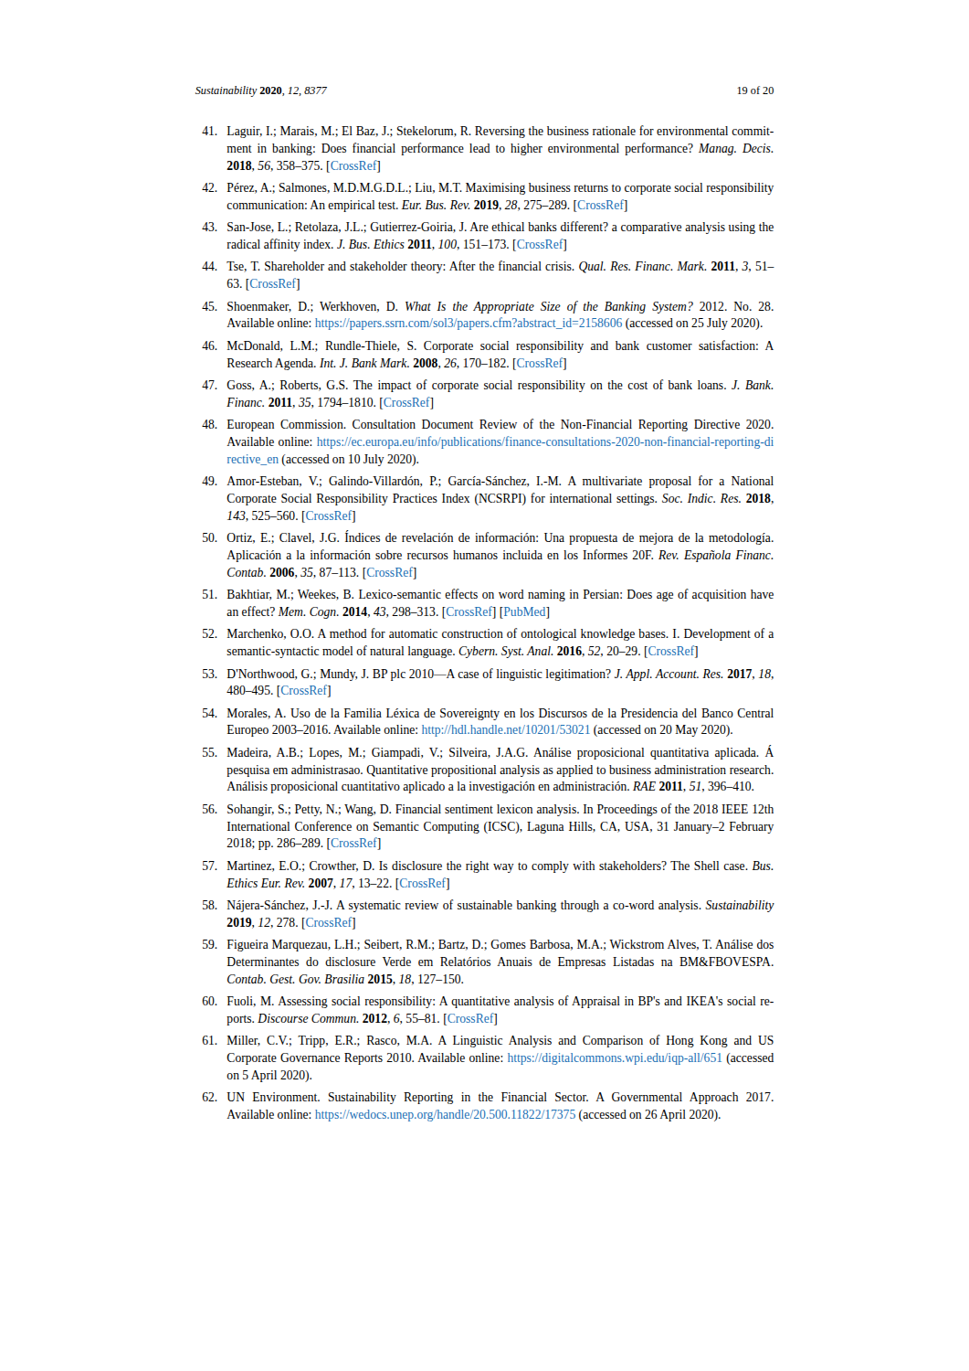Sustainability 2020, 12, 8377
19 of 20
Laguir, I.; Marais, M.; El Baz, J.; Stekelorum, R. Reversing the business rationale for environmental commitment in banking: Does financial performance lead to higher environmental performance? Manag. Decis. 2018, 56, 358–375. [CrossRef]
Pérez, A.; Salmones, M.D.M.G.D.L.; Liu, M.T. Maximising business returns to corporate social responsibility communication: An empirical test. Eur. Bus. Rev. 2019, 28, 275–289. [CrossRef]
San-Jose, L.; Retolaza, J.L.; Gutierrez-Goiria, J. Are ethical banks different? a comparative analysis using the radical affinity index. J. Bus. Ethics 2011, 100, 151–173. [CrossRef]
Tse, T. Shareholder and stakeholder theory: After the financial crisis. Qual. Res. Financ. Mark. 2011, 3, 51–63. [CrossRef]
Shoenmaker, D.; Werkhoven, D. What Is the Appropriate Size of the Banking System? 2012. No. 28. Available online: https://papers.ssrn.com/sol3/papers.cfm?abstract_id=2158606 (accessed on 25 July 2020).
McDonald, L.M.; Rundle-Thiele, S. Corporate social responsibility and bank customer satisfaction: A Research Agenda. Int. J. Bank Mark. 2008, 26, 170–182. [CrossRef]
Goss, A.; Roberts, G.S. The impact of corporate social responsibility on the cost of bank loans. J. Bank. Financ. 2011, 35, 1794–1810. [CrossRef]
European Commission. Consultation Document Review of the Non-Financial Reporting Directive 2020. Available online: https://ec.europa.eu/info/publications/finance-consultations-2020-non-financial-reporting-directive_en (accessed on 10 July 2020).
Amor-Esteban, V.; Galindo-Villardón, P.; García-Sánchez, I.-M. A multivariate proposal for a National Corporate Social Responsibility Practices Index (NCSRPI) for international settings. Soc. Indic. Res. 2018, 143, 525–560. [CrossRef]
Ortiz, E.; Clavel, J.G. Índices de revelación de información: Una propuesta de mejora de la metodología. Aplicación a la información sobre recursos humanos incluida en los Informes 20F. Rev. Española Financ. Contab. 2006, 35, 87–113. [CrossRef]
Bakhtiar, M.; Weekes, B. Lexico-semantic effects on word naming in Persian: Does age of acquisition have an effect? Mem. Cogn. 2014, 43, 298–313. [CrossRef] [PubMed]
Marchenko, O.O. A method for automatic construction of ontological knowledge bases. I. Development of a semantic-syntactic model of natural language. Cybern. Syst. Anal. 2016, 52, 20–29. [CrossRef]
D'Northwood, G.; Mundy, J. BP plc 2010—A case of linguistic legitimation? J. Appl. Account. Res. 2017, 18, 480–495. [CrossRef]
Morales, A. Uso de la Familia Léxica de Sovereignty en los Discursos de la Presidencia del Banco Central Europeo 2003–2016. Available online: http://hdl.handle.net/10201/53021 (accessed on 20 May 2020).
Madeira, A.B.; Lopes, M.; Giampadi, V.; Silveira, J.A.G. Análise proposicional quantitativa aplicada. Á pesquisa em administrasao. Quantitative propositional analysis as applied to business administration research. Análisis proposicional cuantitativo aplicado a la investigación en administración. RAE 2011, 51, 396–410.
Sohangir, S.; Petty, N.; Wang, D. Financial sentiment lexicon analysis. In Proceedings of the 2018 IEEE 12th International Conference on Semantic Computing (ICSC), Laguna Hills, CA, USA, 31 January–2 February 2018; pp. 286–289. [CrossRef]
Martinez, E.O.; Crowther, D. Is disclosure the right way to comply with stakeholders? The Shell case. Bus. Ethics Eur. Rev. 2007, 17, 13–22. [CrossRef]
Nájera-Sánchez, J.-J. A systematic review of sustainable banking through a co-word analysis. Sustainability 2019, 12, 278. [CrossRef]
Figueira Marquezau, L.H.; Seibert, R.M.; Bartz, D.; Gomes Barbosa, M.A.; Wickstrom Alves, T. Análise dos Determinantes do disclosure Verde em Relatórios Anuais de Empresas Listadas na BM&FBOVESPA. Contab. Gest. Gov. Brasilia 2015, 18, 127–150.
Fuoli, M. Assessing social responsibility: A quantitative analysis of Appraisal in BP's and IKEA's social reports. Discourse Commun. 2012, 6, 55–81. [CrossRef]
Miller, C.V.; Tripp, E.R.; Rasco, M.A. A Linguistic Analysis and Comparison of Hong Kong and US Corporate Governance Reports 2010. Available online: https://digitalcommons.wpi.edu/iqp-all/651 (accessed on 5 April 2020).
UN Environment. Sustainability Reporting in the Financial Sector. A Governmental Approach 2017. Available online: https://wedocs.unep.org/handle/20.500.11822/17375 (accessed on 26 April 2020).